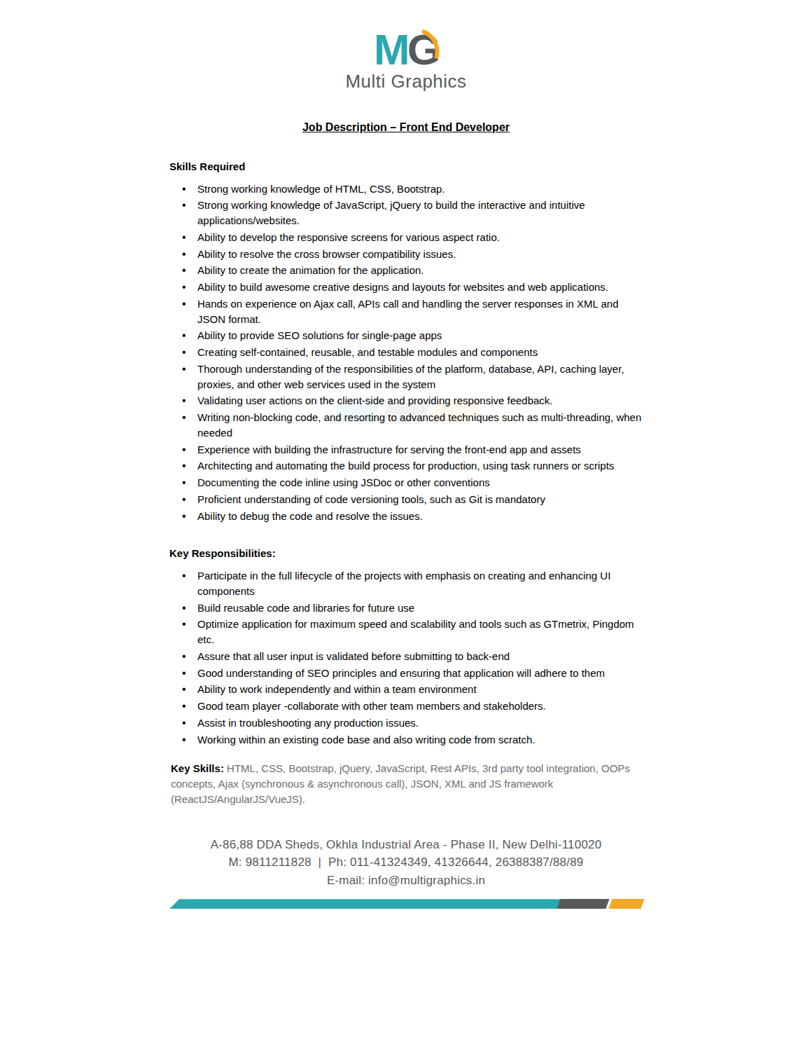MG
Multi Graphics
Job Description – Front End Developer
Skills Required
Strong working knowledge of HTML, CSS, Bootstrap.
Strong working knowledge of JavaScript, jQuery to build the interactive and intuitive applications/websites.
Ability to develop the responsive screens for various aspect ratio.
Ability to resolve the cross browser compatibility issues.
Ability to create the animation for the application.
Ability to build awesome creative designs and layouts for websites and web applications.
Hands on experience on Ajax call, APIs call and handling the server responses in XML and JSON format.
Ability to provide SEO solutions for single-page apps
Creating self-contained, reusable, and testable modules and components
Thorough understanding of the responsibilities of the platform, database, API, caching layer, proxies, and other web services used in the system
Validating user actions on the client-side and providing responsive feedback.
Writing non-blocking code, and resorting to advanced techniques such as multi-threading, when needed
Experience with building the infrastructure for serving the front-end app and assets
Architecting and automating the build process for production, using task runners or scripts
Documenting the code inline using JSDoc or other conventions
Proficient understanding of code versioning tools, such as Git is mandatory
Ability to debug the code and resolve the issues.
Key Responsibilities:
Participate in the full lifecycle of the projects with emphasis on creating and enhancing UI components
Build reusable code and libraries for future use
Optimize application for maximum speed and scalability and tools such as GTmetrix, Pingdom etc.
Assure that all user input is validated before submitting to back-end
Good understanding of SEO principles and ensuring that application will adhere to them
Ability to work independently and within a team environment
Good team player -collaborate with other team members and stakeholders.
Assist in troubleshooting any production issues.
Working within an existing code base and also writing code from scratch.
Key Skills: HTML, CSS, Bootstrap, jQuery, JavaScript, Rest APIs, 3rd party tool integration, OOPs concepts, Ajax (synchronous & asynchronous call), JSON, XML and JS framework (ReactJS/AngularJS/VueJS).
A-86,88 DDA Sheds, Okhla Industrial Area - Phase II, New Delhi-110020
M: 9811211828 | Ph: 011-41324349, 41326644, 26388387/88/89
E-mail: info@multigraphics.in